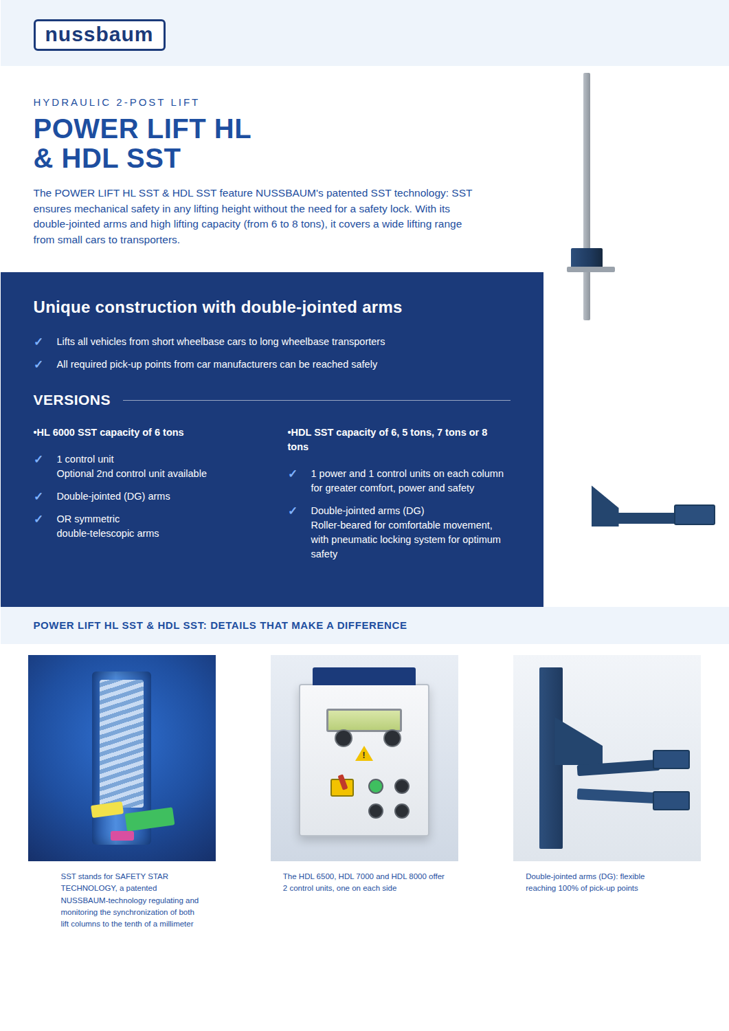nussbaum
Hydraulic 2-Post Lift
POWER LIFT HL
& HDL SST
The POWER LIFT HL SST & HDL SST feature NUSSBAUM's patented SST technology: SST ensures mechanical safety in any lifting height without the need for a safety lock. With its double-jointed arms and high lifting capacity (from 6 to 8 tons), it covers a wide lifting range from small cars to transporters.
Unique construction with double-jointed arms
Lifts all vehicles from short wheelbase cars to long wheelbase transporters
All required pick-up points from car manufacturers can be reached safely
VERSIONS
HL 6000 SST capacity of 6 tons
1 control unit
Optional 2nd control unit available
Double-jointed (DG) arms
OR symmetric
double-telescopic arms
HDL SST capacity of 6, 5 tons, 7 tons or 8 tons
1 power and 1 control units on each column for greater comfort, power and safety
Double-jointed arms (DG)
Roller-beared for comfortable movement, with pneumatic locking system for optimum safety
POWER LIFT HL SST & HDL SST: DETAILS THAT MAKE A DIFFERENCE
SST stands for SAFETY STAR TECHNOLOGY, a patented NUSSBAUM-technology regulating and monitoring the synchronization of both lift columns to the tenth of a millimeter
The HDL 6500, HDL 7000 and HDL 8000 offer 2 control units, one on each side
Double-jointed arms (DG): flexible reaching 100% of pick-up points